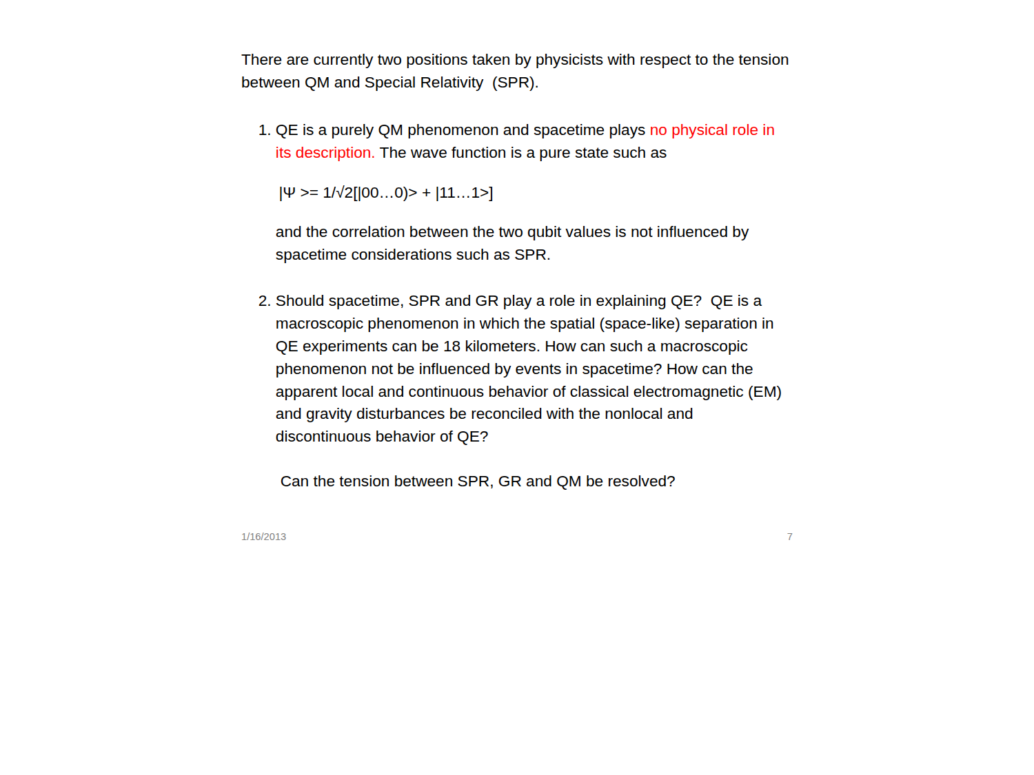There are currently two positions taken by physicists with respect to the tension between QM and Special Relativity (SPR).
QE is a purely QM phenomenon and spacetime plays no physical role in its description. The wave function is a pure state such as
|Ψ >= 1/√2[|00…0)> + |11…1>]
and the correlation between the two qubit values is not influenced by spacetime considerations such as SPR.
Should spacetime, SPR and GR play a role in explaining QE? QE is a macroscopic phenomenon in which the spatial (space-like) separation in QE experiments can be 18 kilometers. How can such a macroscopic phenomenon not be influenced by events in spacetime? How can the apparent local and continuous behavior of classical electromagnetic (EM) and gravity disturbances be reconciled with the nonlocal and discontinuous behavior of QE?
Can the tension between SPR, GR and QM be resolved?
1/16/2013 7